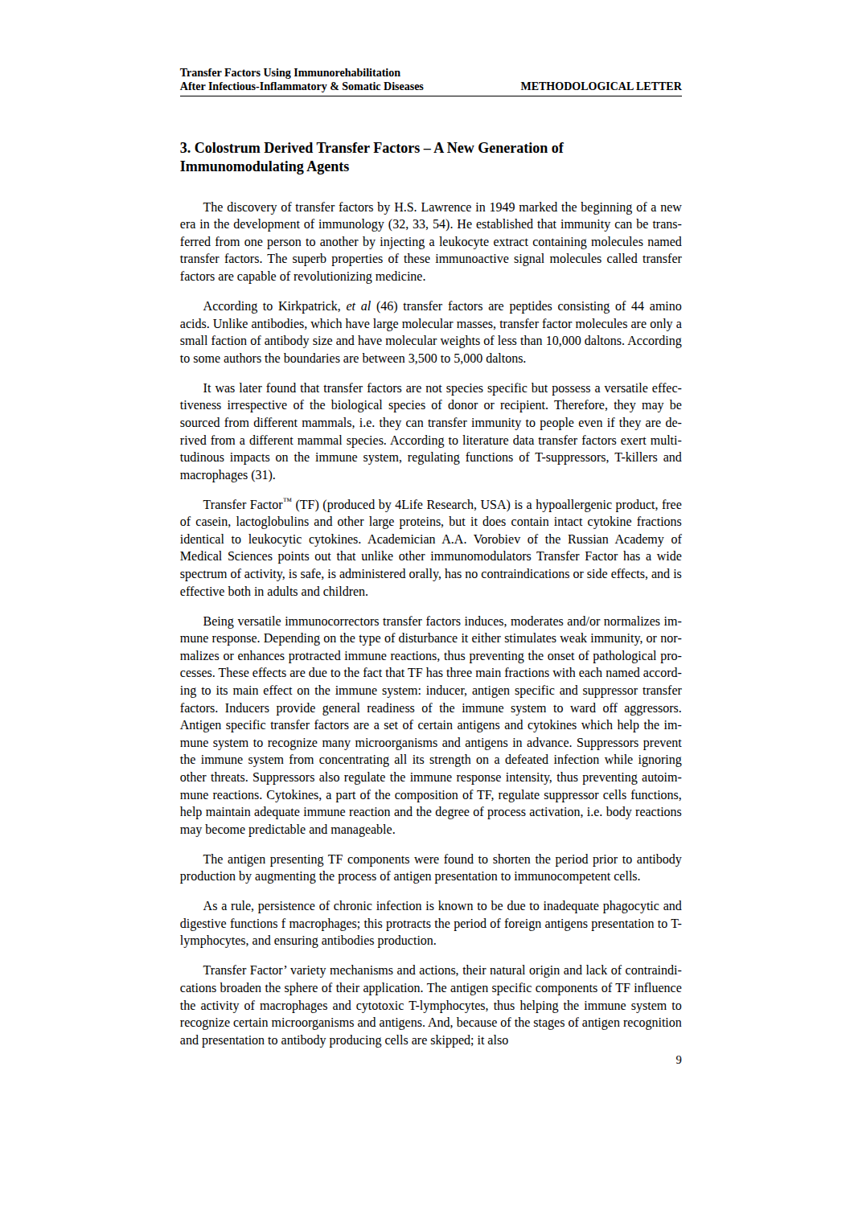Transfer Factors Using Immunorehabilitation
After Infectious-Inflammatory & Somatic Diseases
METHODOLOGICAL LETTER
3. Colostrum Derived Transfer Factors – A New Generation of Immunomodulating Agents
The discovery of transfer factors by H.S. Lawrence in 1949 marked the beginning of a new era in the development of immunology (32, 33, 54). He established that immunity can be transferred from one person to another by injecting a leukocyte extract containing molecules named transfer factors. The superb properties of these immunoactive signal molecules called transfer factors are capable of revolutionizing medicine.
According to Kirkpatrick, et al (46) transfer factors are peptides consisting of 44 amino acids. Unlike antibodies, which have large molecular masses, transfer factor molecules are only a small faction of antibody size and have molecular weights of less than 10,000 daltons. According to some authors the boundaries are between 3,500 to 5,000 daltons.
It was later found that transfer factors are not species specific but possess a versatile effectiveness irrespective of the biological species of donor or recipient. Therefore, they may be sourced from different mammals, i.e. they can transfer immunity to people even if they are derived from a different mammal species. According to literature data transfer factors exert multitudinous impacts on the immune system, regulating functions of T-suppressors, T-killers and macrophages (31).
Transfer Factor™ (TF) (produced by 4Life Research, USA) is a hypoallergenic product, free of casein, lactoglobulins and other large proteins, but it does contain intact cytokine fractions identical to leukocytic cytokines. Academician A.A. Vorobiev of the Russian Academy of Medical Sciences points out that unlike other immunomodulators Transfer Factor has a wide spectrum of activity, is safe, is administered orally, has no contraindications or side effects, and is effective both in adults and children.
Being versatile immunocorrectors transfer factors induces, moderates and/or normalizes immune response. Depending on the type of disturbance it either stimulates weak immunity, or normalizes or enhances protracted immune reactions, thus preventing the onset of pathological processes. These effects are due to the fact that TF has three main fractions with each named according to its main effect on the immune system: inducer, antigen specific and suppressor transfer factors. Inducers provide general readiness of the immune system to ward off aggressors. Antigen specific transfer factors are a set of certain antigens and cytokines which help the immune system to recognize many microorganisms and antigens in advance. Suppressors prevent the immune system from concentrating all its strength on a defeated infection while ignoring other threats. Suppressors also regulate the immune response intensity, thus preventing autoimmune reactions. Cytokines, a part of the composition of TF, regulate suppressor cells functions, help maintain adequate immune reaction and the degree of process activation, i.e. body reactions may become predictable and manageable.
The antigen presenting TF components were found to shorten the period prior to antibody production by augmenting the process of antigen presentation to immunocompetent cells.
As a rule, persistence of chronic infection is known to be due to inadequate phagocytic and digestive functions f macrophages; this protracts the period of foreign antigens presentation to T-lymphocytes, and ensuring antibodies production.
Transfer Factor’ variety mechanisms and actions, their natural origin and lack of contraindications broaden the sphere of their application. The antigen specific components of TF influence the activity of macrophages and cytotoxic T-lymphocytes, thus helping the immune system to recognize certain microorganisms and antigens. And, because of the stages of antigen recognition and presentation to antibody producing cells are skipped; it also
9